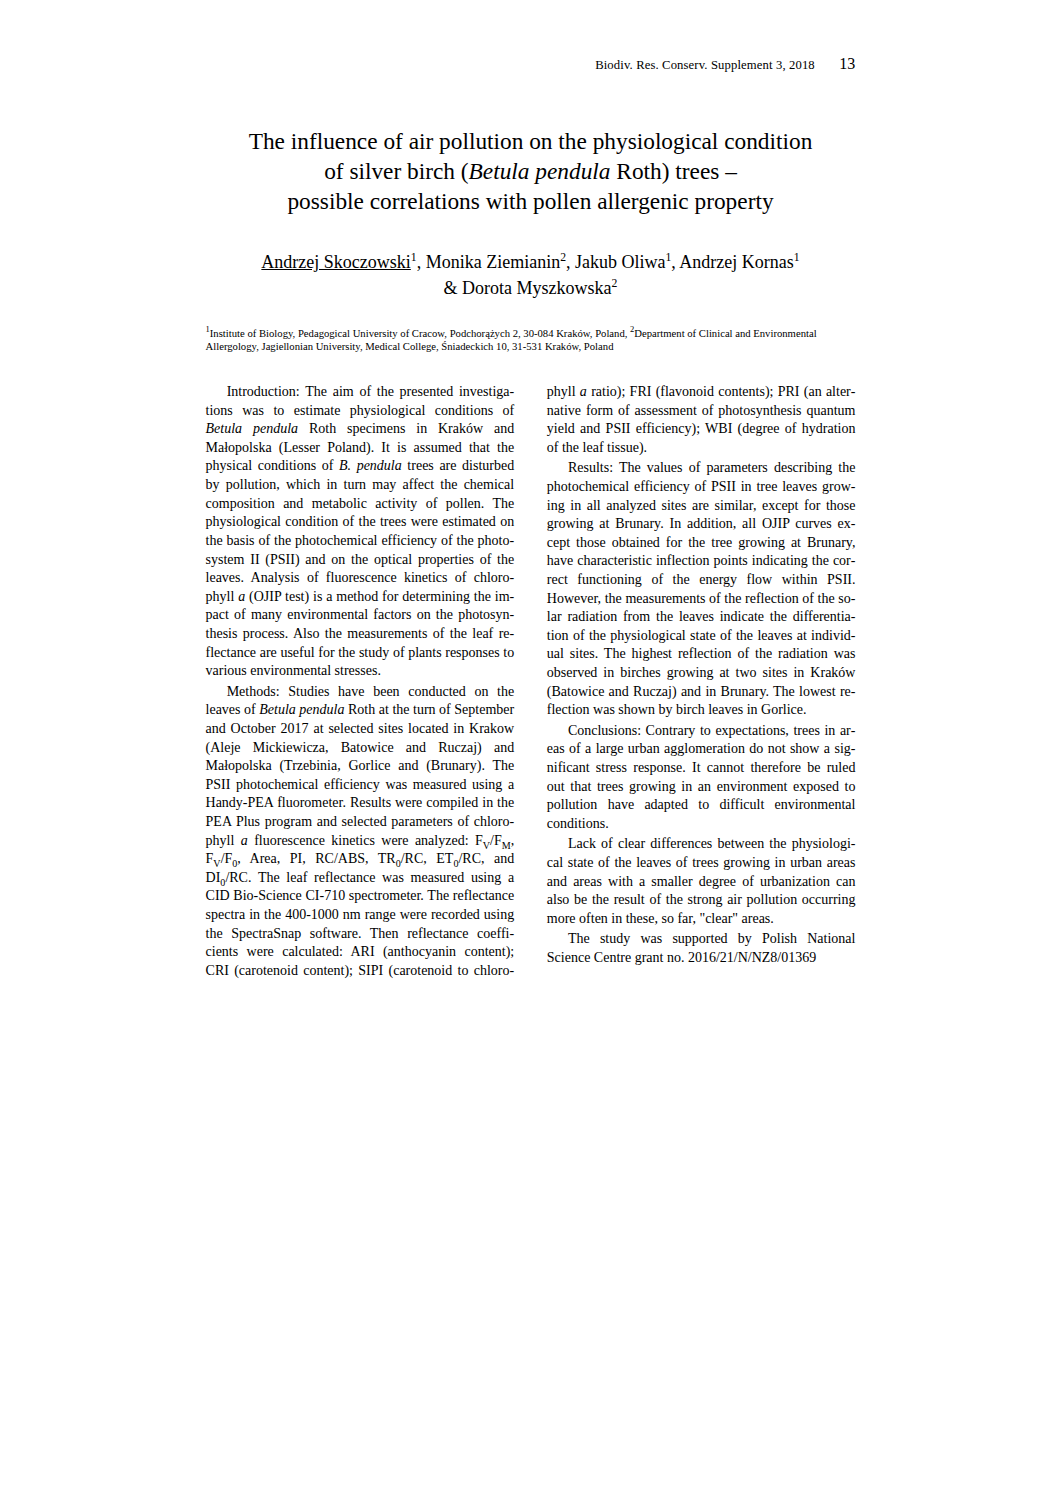Biodiv. Res. Conserv. Supplement 3, 2018 13
The influence of air pollution on the physiological condition
of silver birch (Betula pendula Roth) trees –
possible correlations with pollen allergenic property
Andrzej Skoczowski1, Monika Ziemianin2, Jakub Oliwa1, Andrzej Kornas1
& Dorota Myszkowska2
1Institute of Biology, Pedagogical University of Cracow, Podchorążych 2, 30-084 Kraków, Poland, 2Department of Clinical and Environmental Allergology, Jagiellonian University, Medical College, Śniadeckich 10, 31-531 Kraków, Poland
Introduction: The aim of the presented investigations was to estimate physiological conditions of Betula pendula Roth specimens in Kraków and Małopolska (Lesser Poland). It is assumed that the physical conditions of B. pendula trees are disturbed by pollution, which in turn may affect the chemical composition and metabolic activity of pollen. The physiological condition of the trees were estimated on the basis of the photochemical efficiency of the photosystem II (PSII) and on the optical properties of the leaves. Analysis of fluorescence kinetics of chlorophyll a (OJIP test) is a method for determining the impact of many environmental factors on the photosynthesis process. Also the measurements of the leaf reflectance are useful for the study of plants responses to various environmental stresses.
Methods: Studies have been conducted on the leaves of Betula pendula Roth at the turn of September and October 2017 at selected sites located in Krakow (Aleje Mickiewicza, Batowice and Ruczaj) and Małopolska (Trzebinia, Gorlice and (Brunary). The PSII photochemical efficiency was measured using a Handy-PEA fluorometer. Results were compiled in the PEA Plus program and selected parameters of chlorophyll a fluorescence kinetics were analyzed: FV/FM, FV/F0, Area, PI, RC/ABS, TR0/RC, ET0/RC, and DI0/RC. The leaf reflectance was measured using a CID Bio-Science CI-710 spectrometer. The reflectance spectra in the 400-1000 nm range were recorded using the SpectraSnap software. Then reflectance coefficients were calculated: ARI (anthocyanin content); CRI (carotenoid content); SIPI (carotenoid to chlorophyll a ratio); FRI (flavonoid contents); PRI (an alternative form of assessment of photosynthesis quantum yield and PSII efficiency); WBI (degree of hydration of the leaf tissue).
Results: The values of parameters describing the photochemical efficiency of PSII in tree leaves growing in all analyzed sites are similar, except for those growing at Brunary. In addition, all OJIP curves except those obtained for the tree growing at Brunary, have characteristic inflection points indicating the correct functioning of the energy flow within PSII. However, the measurements of the reflection of the solar radiation from the leaves indicate the differentiation of the physiological state of the leaves at individual sites. The highest reflection of the radiation was observed in birches growing at two sites in Kraków (Batowice and Ruczaj) and in Brunary. The lowest reflection was shown by birch leaves in Gorlice.
Conclusions: Contrary to expectations, trees in areas of a large urban agglomeration do not show a significant stress response. It cannot therefore be ruled out that trees growing in an environment exposed to pollution have adapted to difficult environmental conditions.
Lack of clear differences between the physiological state of the leaves of trees growing in urban areas and areas with a smaller degree of urbanization can also be the result of the strong air pollution occurring more often in these, so far, "clear" areas.
The study was supported by Polish National Science Centre grant no. 2016/21/N/NZ8/01369